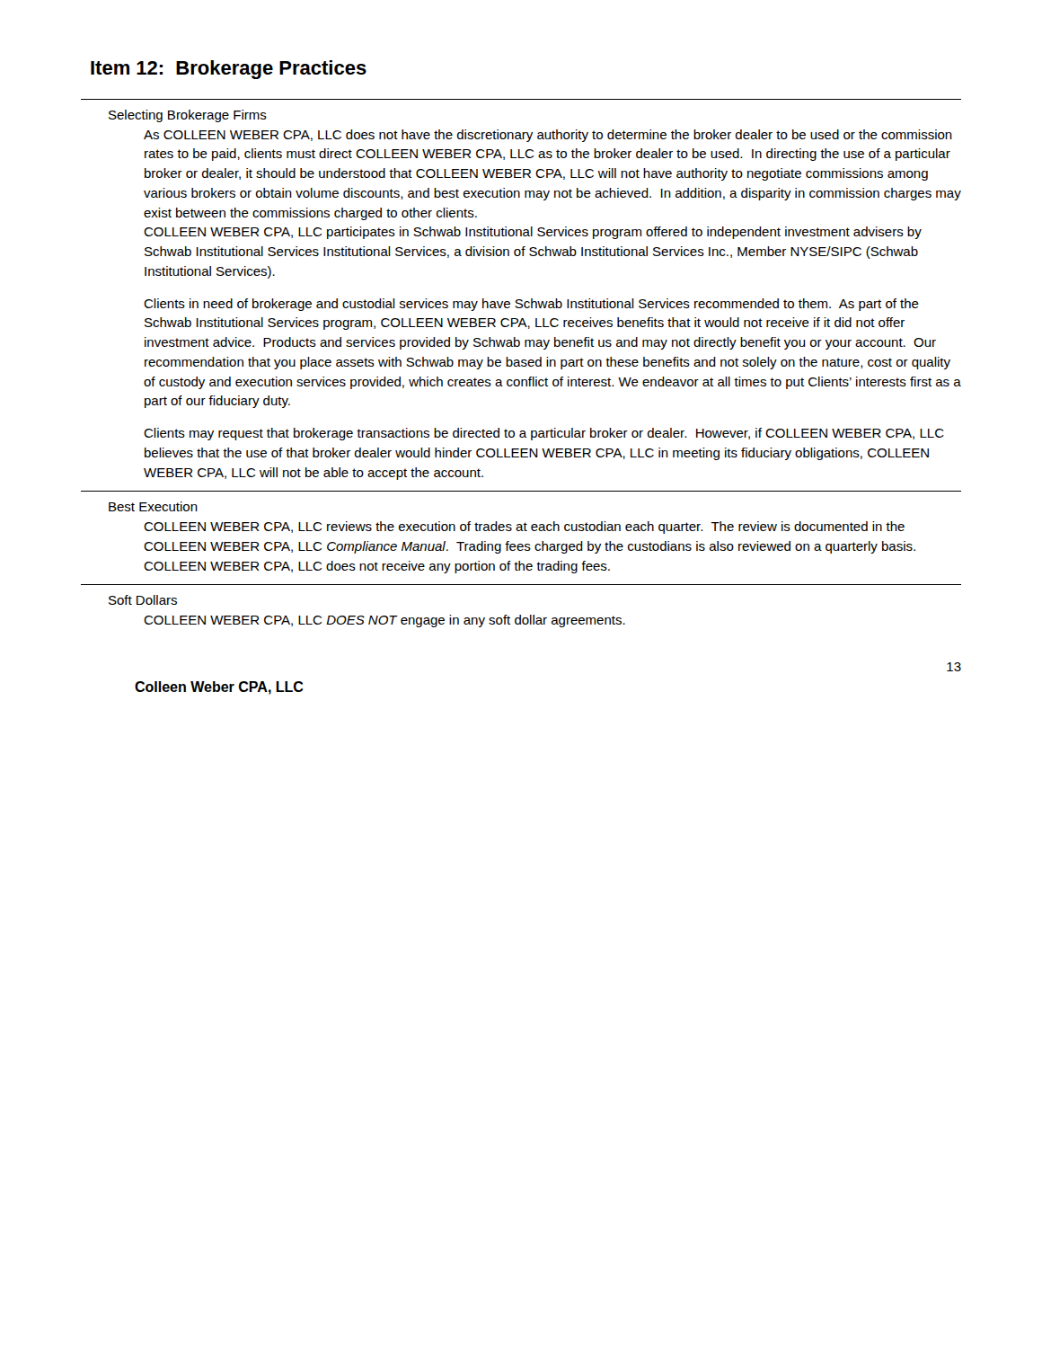Item 12: Brokerage Practices
Selecting Brokerage Firms
As COLLEEN WEBER CPA, LLC does not have the discretionary authority to determine the broker dealer to be used or the commission rates to be paid, clients must direct COLLEEN WEBER CPA, LLC as to the broker dealer to be used. In directing the use of a particular broker or dealer, it should be understood that COLLEEN WEBER CPA, LLC will not have authority to negotiate commissions among various brokers or obtain volume discounts, and best execution may not be achieved. In addition, a disparity in commission charges may exist between the commissions charged to other clients.
COLLEEN WEBER CPA, LLC participates in Schwab Institutional Services program offered to independent investment advisers by Schwab Institutional Services Institutional Services, a division of Schwab Institutional Services Inc., Member NYSE/SIPC (Schwab Institutional Services).
Clients in need of brokerage and custodial services may have Schwab Institutional Services recommended to them. As part of the Schwab Institutional Services program, COLLEEN WEBER CPA, LLC receives benefits that it would not receive if it did not offer investment advice. Products and services provided by Schwab may benefit us and may not directly benefit you or your account. Our recommendation that you place assets with Schwab may be based in part on these benefits and not solely on the nature, cost or quality of custody and execution services provided, which creates a conflict of interest. We endeavor at all times to put Clients’ interests first as a part of our fiduciary duty.
Clients may request that brokerage transactions be directed to a particular broker or dealer. However, if COLLEEN WEBER CPA, LLC believes that the use of that broker dealer would hinder COLLEEN WEBER CPA, LLC in meeting its fiduciary obligations, COLLEEN WEBER CPA, LLC will not be able to accept the account.
Best Execution
COLLEEN WEBER CPA, LLC reviews the execution of trades at each custodian each quarter. The review is documented in the COLLEEN WEBER CPA, LLC Compliance Manual. Trading fees charged by the custodians is also reviewed on a quarterly basis. COLLEEN WEBER CPA, LLC does not receive any portion of the trading fees.
Soft Dollars
COLLEEN WEBER CPA, LLC DOES NOT engage in any soft dollar agreements.
13 Colleen Weber CPA, LLC